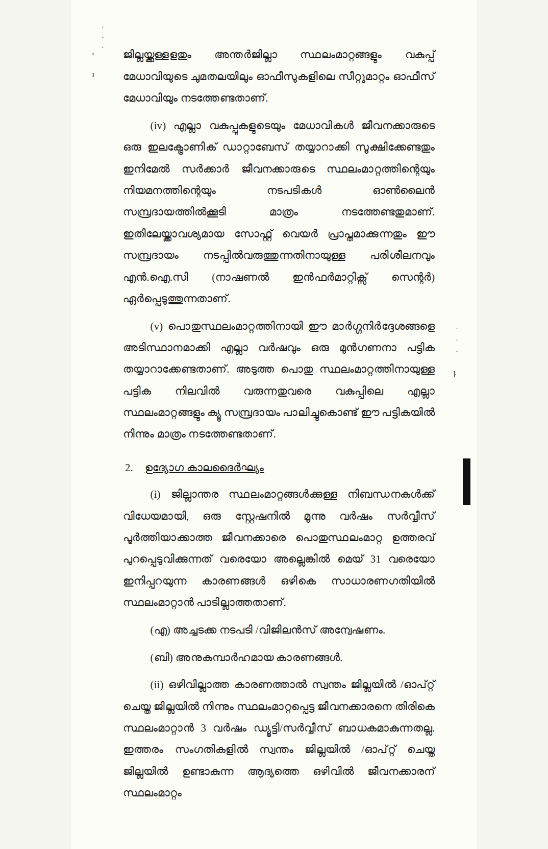.
.
.
,
ı
.
.
.
ŀ
ജില്ലയ്ക്കുള്ളളതും അന്തർജില്ലാ സ്ഥലംമാറ്റങ്ങളും വകുപ്പ് മേധാവിയുടെ ചുമതലയിലും ഓഫീസുകളിലെ സീറ്റുമാറ്റം ഓഫീസ് മേധാവിയും നടത്തേണ്ടതാണ്.
(iv) എല്ലാ വകുപ്പുകളുടെയും മേധാവികൾ ജീവനക്കാരുടെ ഒരു ഇലക്ട്രോണിക് ഡാറ്റാബേസ് തയ്യാറാക്കി സൂക്ഷിക്കേണ്ടതും ഇനിമേൽ സർക്കാർ ജീവനക്കാരുടെ സ്ഥലംമാറ്റത്തിന്റെയും നിയമനത്തിന്റെയും നടപടികൾ ഓൺലൈൻ സമ്പ്രദായത്തിൽക്കൂടി മാത്രം നടത്തേണ്ടതുമാണ്. ഇതിലേയ്ക്കാവശ്യമായ സോഫ്റ്റ് വെയർ പ്രാപ്തമാക്കുന്നതും ഈ സമ്പ്രദായം നടപ്പിൽവരുത്തുന്നതിനായുള്ള പരിശീലനവും എൻ.ഐ.സി (നാഷണൽ ഇൻഫർമാറ്റിക്സ് സെന്റർ) ഏർപ്പെടുത്തുന്നതാണ്.
(v) പൊതുസ്ഥലംമാറ്റത്തിനായി ഈ മാർഗ്ഗനിർദ്ദേശങ്ങളെ അടിസ്ഥാനമാക്കി എല്ലാ വർഷവും ഒരു മുൻഗണനാ പട്ടിക തയ്യാറാക്കേണ്ടതാണ്. അടുത്ത പൊതു സ്ഥലംമാറ്റത്തിനായുള്ള പട്ടിക നിലവിൽ വരുന്നതുവരെ വകുപ്പിലെ എല്ലാ സ്ഥലംമാറ്റങ്ങളും ക്യൂ സമ്പ്രദായം പാലിച്ചുകൊണ്ട് ഈ പട്ടികയിൽ നിന്നും മാത്രം നടത്തേണ്ടതാണ്.
2. ഉദ്യോഗ കാലദൈർഘ്യം
(i) ജില്ലാന്തര സ്ഥലംമാറ്റങ്ങൾക്കുള്ള നിബന്ധനകൾക്ക് വിധേയമായി, ഒരു സ്റ്റേഷനിൽ മൂന്നു വർഷം സർവ്വീസ് പൂർത്തിയാക്കാത്ത ജീവനക്കാരെ പൊതുസ്ഥലംമാറ്റ ഉത്തരവ് പുറപ്പെടുവിക്കുന്നത് വരെയോ അല്ലെങ്കിൽ മെയ് 31 വരെയോ ഇനിപ്പറയുന്ന കാരണങ്ങൾ ഒഴികെ സാധാരണഗതിയിൽ സ്ഥലംമാറ്റാൻ പാടില്ലാത്തതാണ്.
(എ) അച്ചടക്ക നടപടി /വിജിലൻസ് അന്വേഷണം.
(ബി) അനുകമ്പാർഹമായ കാരണങ്ങൾ.
(ii) ഒഴിവില്ലാത്ത കാരണത്താൽ സ്വന്തം ജില്ലയിൽ /ഓപ്റ്റ് ചെയ്ത ജില്ലയിൽ നിന്നും സ്ഥലംമാറ്റപ്പെട്ട ജീവനക്കാരനെ തിരികെ സ്ഥലംമാറ്റാൻ 3 വർഷം ഡ്യൂട്ടി/സർവ്വീസ് ബാധകമാകുന്നതല്ല. ഇത്തരം സംഗതികളിൽ സ്വന്തം ജില്ലയിൽ /ഓപ്റ്റ് ചെയ്ത ജില്ലയിൽ ഉണ്ടാകുന്ന ആദ്യത്തെ ഒഴിവിൽ ജീവനക്കാരന് സ്ഥലംമാറ്റം